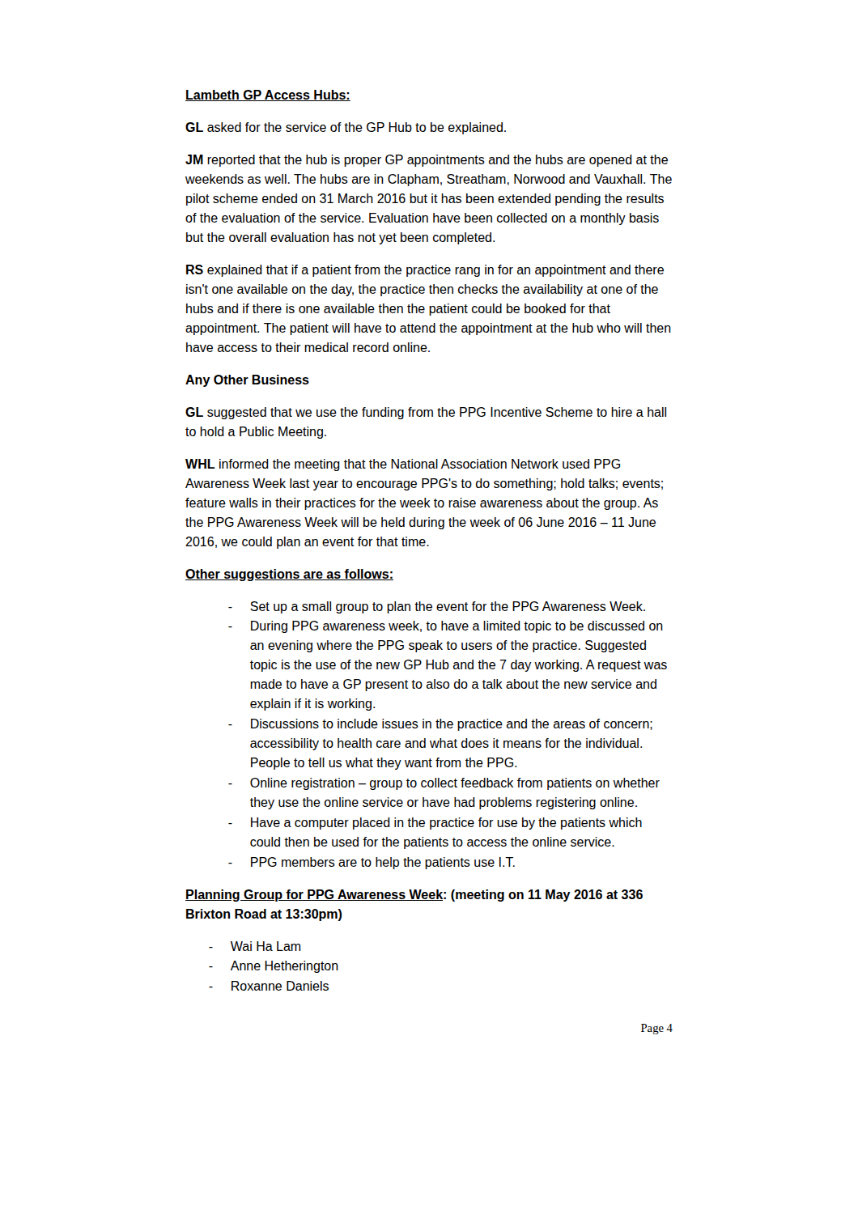Lambeth GP Access Hubs:
GL asked for the service of the GP Hub to be explained.
JM reported that the hub is proper GP appointments and the hubs are opened at the weekends as well. The hubs are in Clapham, Streatham, Norwood and Vauxhall. The pilot scheme ended on 31 March 2016 but it has been extended pending the results of the evaluation of the service. Evaluation have been collected on a monthly basis but the overall evaluation has not yet been completed.
RS explained that if a patient from the practice rang in for an appointment and there isn't one available on the day, the practice then checks the availability at one of the hubs and if there is one available then the patient could be booked for that appointment. The patient will have to attend the appointment at the hub who will then have access to their medical record online.
Any Other Business
GL suggested that we use the funding from the PPG Incentive Scheme to hire a hall to hold a Public Meeting.
WHL informed the meeting that the National Association Network used PPG Awareness Week last year to encourage PPG's to do something; hold talks; events; feature walls in their practices for the week to raise awareness about the group. As the PPG Awareness Week will be held during the week of 06 June 2016 – 11 June 2016, we could plan an event for that time.
Other suggestions are as follows:
Set up a small group to plan the event for the PPG Awareness Week.
During PPG awareness week, to have a limited topic to be discussed on an evening where the PPG speak to users of the practice. Suggested topic is the use of the new GP Hub and the 7 day working. A request was made to have a GP present to also do a talk about the new service and explain if it is working.
Discussions to include issues in the practice and the areas of concern; accessibility to health care and what does it means for the individual. People to tell us what they want from the PPG.
Online registration – group to collect feedback from patients on whether they use the online service or have had problems registering online.
Have a computer placed in the practice for use by the patients which could then be used for the patients to access the online service.
PPG members are to help the patients use I.T.
Planning Group for PPG Awareness Week: (meeting on 11 May 2016 at 336 Brixton Road at 13:30pm)
Wai Ha Lam
Anne Hetherington
Roxanne Daniels
Page 4